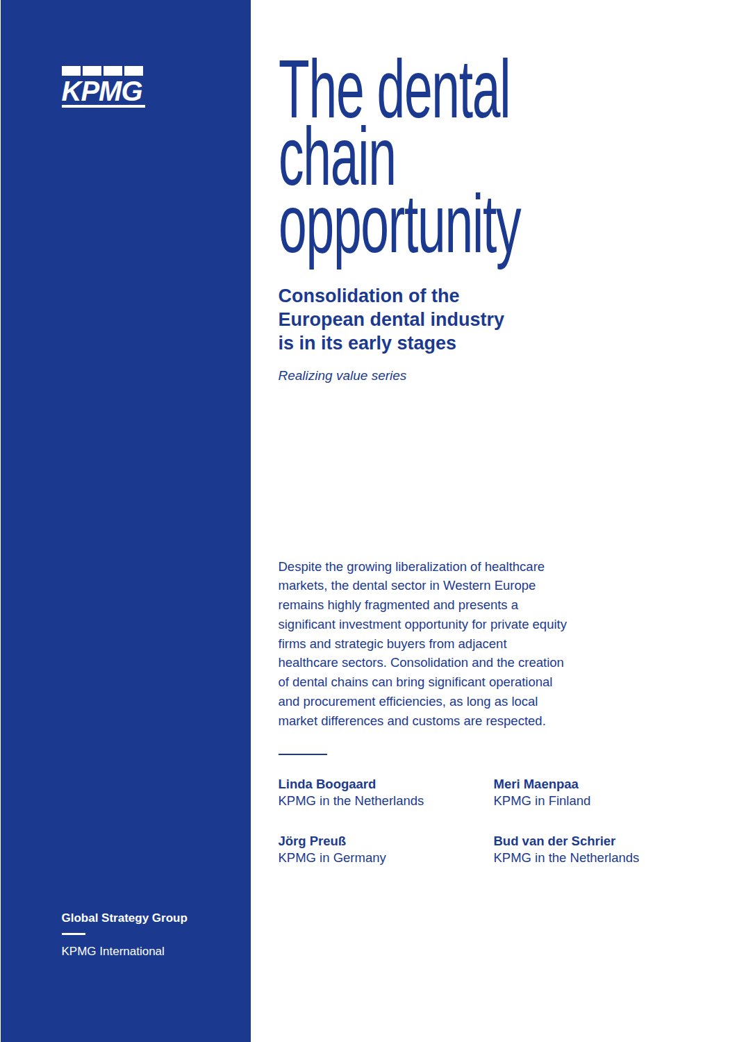KPMG
Global Strategy Group
KPMG International
The dental chain opportunity
Consolidation of the
European dental industry
is in its early stages
Realizing value series
Despite the growing liberalization of healthcare markets, the dental sector in Western Europe remains highly fragmented and presents a significant investment opportunity for private equity firms and strategic buyers from adjacent healthcare sectors. Consolidation and the creation of dental chains can bring significant operational and procurement efficiencies, as long as local market differences and customs are respected.
Linda Boogaard
KPMG in the Netherlands
Jörg Preuß
KPMG in Germany
Meri Maenpaa
KPMG in Finland
Bud van der Schrier
KPMG in the Netherlands